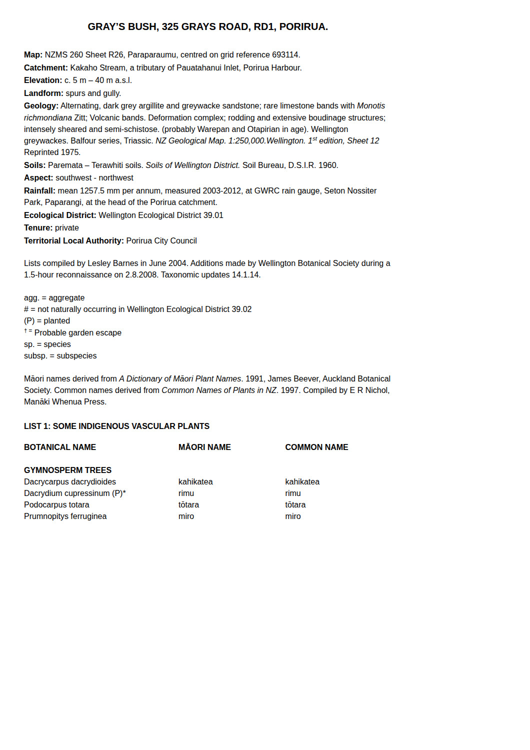GRAY’S BUSH, 325 GRAYS ROAD, RD1, PORIRUA.
Map: NZMS 260 Sheet R26, Paraparaumu, centred on grid reference 693114.
Catchment: Kakaho Stream, a tributary of Pauatahanui Inlet, Porirua Harbour.
Elevation: c. 5 m – 40 m a.s.l.
Landform: spurs and gully.
Geology: Alternating, dark grey argillite and greywacke sandstone; rare limestone bands with Monotis richmondiana Zitt; Volcanic bands. Deformation complex; rodding and extensive boudinage structures; intensely sheared and semi-schistose. (probably Warepan and Otapirian in age). Wellington greywackes. Balfour series, Triassic. NZ Geological Map. 1:250,000.Wellington. 1st edition, Sheet 12 Reprinted 1975.
Soils: Paremata – Terawhiti soils. Soils of Wellington District. Soil Bureau, D.S.I.R. 1960.
Aspect: southwest - northwest
Rainfall: mean 1257.5 mm per annum, measured 2003-2012, at GWRC rain gauge, Seton Nossiter Park, Paparangi, at the head of the Porirua catchment.
Ecological District: Wellington Ecological District 39.01
Tenure: private
Territorial Local Authority: Porirua City Council
Lists compiled by Lesley Barnes in June 2004. Additions made by Wellington Botanical Society during a 1.5-hour reconnaissance on 2.8.2008. Taxonomic updates 14.1.14.
agg. = aggregate
# = not naturally occurring in Wellington Ecological District 39.02
(P) = planted
† = Probable garden escape
sp. = species
subsp. = subspecies
Māori names derived from A Dictionary of Māori Plant Names. 1991, James Beever, Auckland Botanical Society. Common names derived from Common Names of Plants in NZ. 1997. Compiled by E R Nichol, Manāki Whenua Press.
LIST 1: SOME INDIGENOUS VASCULAR PLANTS
| BOTANICAL NAME | MĀORI NAME | COMMON NAME |
| --- | --- | --- |
| GYMNOSPERM TREES |
| Dacrycarpus dacrydioides | kahikatea | kahikatea |
| Dacrydium cupressinum (P)* | rimu | rimu |
| Podocarpus totara | tōtara | tōtara |
| Prumnopitys ferruginea | miro | miro |